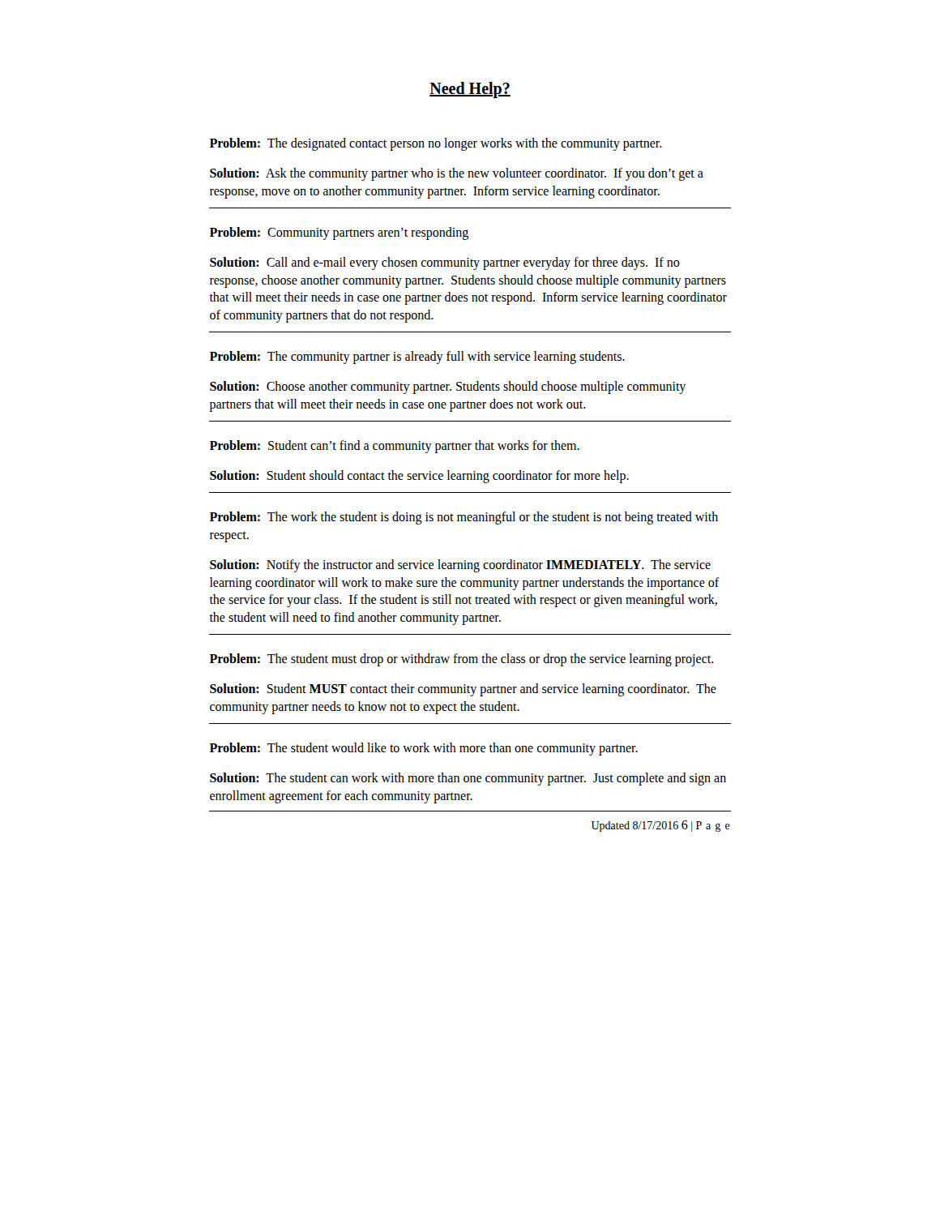Need Help?
Problem: The designated contact person no longer works with the community partner.
Solution: Ask the community partner who is the new volunteer coordinator. If you don’t get a response, move on to another community partner. Inform service learning coordinator.
Problem: Community partners aren’t responding
Solution: Call and e-mail every chosen community partner everyday for three days. If no response, choose another community partner. Students should choose multiple community partners that will meet their needs in case one partner does not respond. Inform service learning coordinator of community partners that do not respond.
Problem: The community partner is already full with service learning students.
Solution: Choose another community partner. Students should choose multiple community partners that will meet their needs in case one partner does not work out.
Problem: Student can’t find a community partner that works for them.
Solution: Student should contact the service learning coordinator for more help.
Problem: The work the student is doing is not meaningful or the student is not being treated with respect.
Solution: Notify the instructor and service learning coordinator IMMEDIATELY. The service learning coordinator will work to make sure the community partner understands the importance of the service for your class. If the student is still not treated with respect or given meaningful work, the student will need to find another community partner.
Problem: The student must drop or withdraw from the class or drop the service learning project.
Solution: Student MUST contact their community partner and service learning coordinator. The community partner needs to know not to expect the student.
Problem: The student would like to work with more than one community partner.
Solution: The student can work with more than one community partner. Just complete and sign an enrollment agreement for each community partner.
Updated 8/17/2016 6 | P a g e